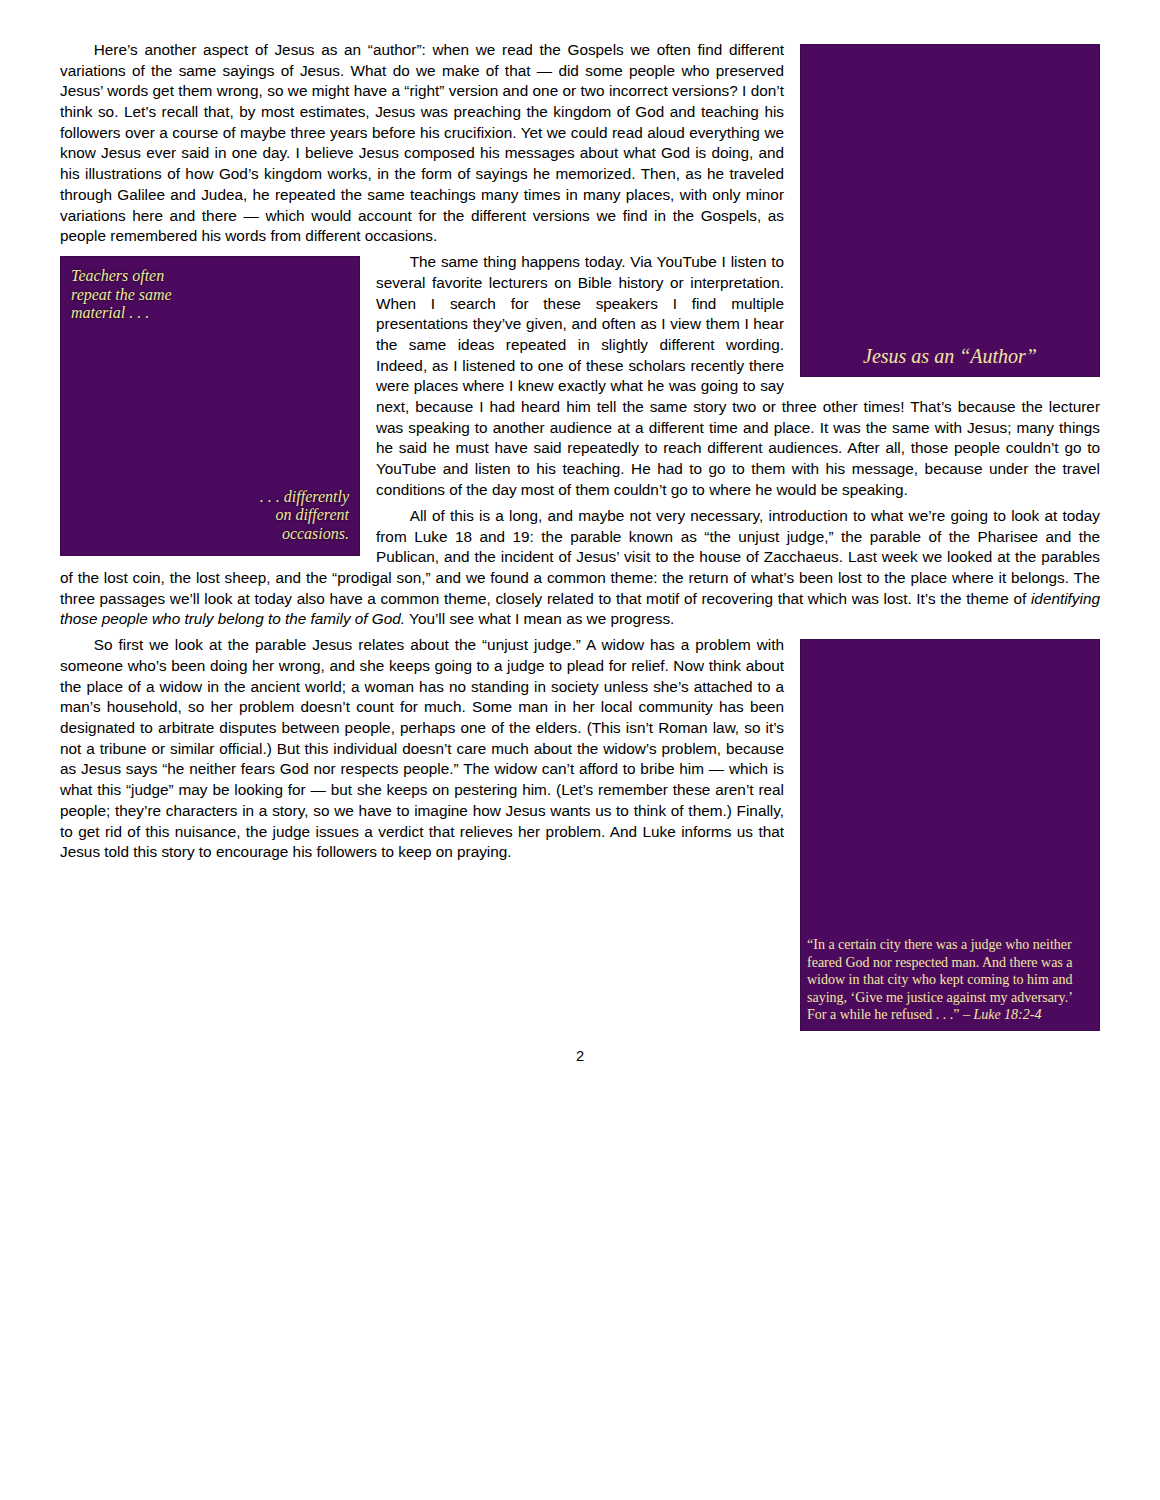Jesus as an “Author”
Here’s another aspect of Jesus as an “author”: when we read the Gospels we often find different variations of the same sayings of Jesus. What do we make of that — did some people who preserved Jesus’ words get them wrong, so we might have a “right” version and one or two incorrect versions? I don’t think so. Let’s recall that, by most estimates, Jesus was preaching the kingdom of God and teaching his followers over a course of maybe three years before his crucifixion. Yet we could read aloud everything we know Jesus ever said in one day. I believe Jesus composed his messages about what God is doing, and his illustrations of how God’s kingdom works, in the form of sayings he memorized. Then, as he traveled through Galilee and Judea, he repeated the same teachings many times in many places, with only minor variations here and there — which would account for the different versions we find in the Gospels, as people remembered his words from different occasions.
Teachers often
repeat the same
material . . .
. . . differently
on different
occasions.
The same thing happens today. Via YouTube I listen to several favorite lecturers on Bible history or interpretation. When I search for these speakers I find multiple presentations they’ve given, and often as I view them I hear the same ideas repeated in slightly different wording. Indeed, as I listened to one of these scholars recently there were places where I knew exactly what he was going to say next, because I had heard him tell the same story two or three other times! That’s because the lecturer was speaking to another audience at a different time and place. It was the same with Jesus; many things he said he must have said repeatedly to reach different audiences. After all, those people couldn’t go to YouTube and listen to his teaching. He had to go to them with his message, because under the travel conditions of the day most of them couldn’t go to where he would be speaking.
All of this is a long, and maybe not very necessary, introduction to what we’re going to look at today from Luke 18 and 19: the parable known as “the unjust judge,” the parable of the Pharisee and the Publican, and the incident of Jesus’ visit to the house of Zacchaeus. Last week we looked at the parables of the lost coin, the lost sheep, and the “prodigal son,” and we found a common theme: the return of what’s been lost to the place where it belongs. The three passages we’ll look at today also have a common theme, closely related to that motif of recovering that which was lost. It’s the theme of identifying those people who truly belong to the family of God. You’ll see what I mean as we progress.
“In a certain city there was a judge who neither feared God nor respected man. And there was a widow in that city who kept coming to him and saying, ‘Give me justice against my adversary.’ For a while he refused . . .” – Luke 18:2-4
So first we look at the parable Jesus relates about the “unjust judge.” A widow has a problem with someone who’s been doing her wrong, and she keeps going to a judge to plead for relief. Now think about the place of a widow in the ancient world; a woman has no standing in society unless she’s attached to a man’s household, so her problem doesn’t count for much. Some man in her local community has been designated to arbitrate disputes between people, perhaps one of the elders. (This isn’t Roman law, so it’s not a tribune or similar official.) But this individual doesn’t care much about the widow’s problem, because as Jesus says “he neither fears God nor respects people.” The widow can’t afford to bribe him — which is what this “judge” may be looking for — but she keeps on pestering him. (Let’s remember these aren’t real people; they’re characters in a story, so we have to imagine how Jesus wants us to think of them.) Finally, to get rid of this nuisance, the judge issues a verdict that relieves her problem. And Luke informs us that Jesus told this story to encourage his followers to keep on praying.
2